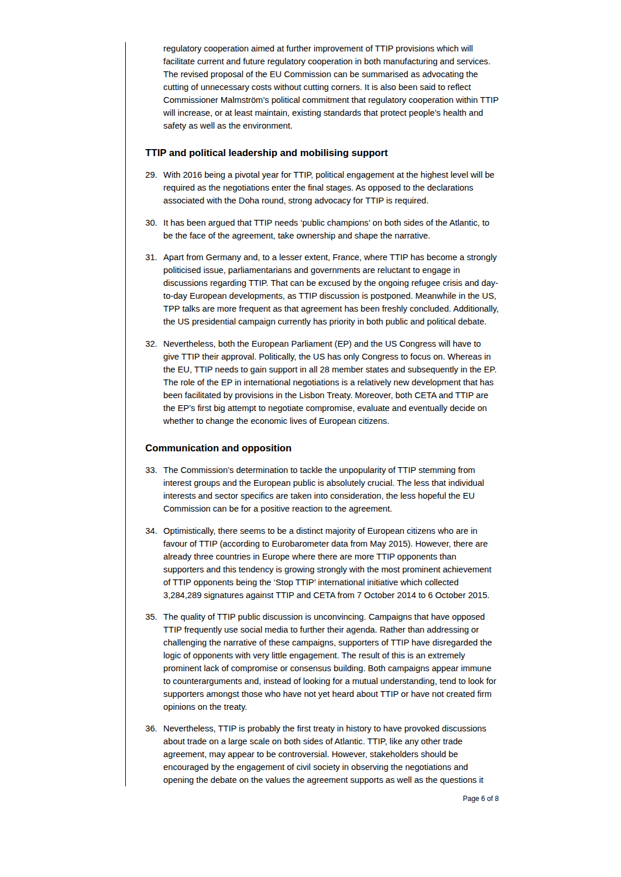regulatory cooperation aimed at further improvement of TTIP provisions which will facilitate current and future regulatory cooperation in both manufacturing and services. The revised proposal of the EU Commission can be summarised as advocating the cutting of unnecessary costs without cutting corners. It is also been said to reflect Commissioner Malmström’s political commitment that regulatory cooperation within TTIP will increase, or at least maintain, existing standards that protect people’s health and safety as well as the environment.
TTIP and political leadership and mobilising support
29. With 2016 being a pivotal year for TTIP, political engagement at the highest level will be required as the negotiations enter the final stages. As opposed to the declarations associated with the Doha round, strong advocacy for TTIP is required.
30. It has been argued that TTIP needs ‘public champions’ on both sides of the Atlantic, to be the face of the agreement, take ownership and shape the narrative.
31. Apart from Germany and, to a lesser extent, France, where TTIP has become a strongly politicised issue, parliamentarians and governments are reluctant to engage in discussions regarding TTIP. That can be excused by the ongoing refugee crisis and day-to-day European developments, as TTIP discussion is postponed. Meanwhile in the US, TPP talks are more frequent as that agreement has been freshly concluded. Additionally, the US presidential campaign currently has priority in both public and political debate.
32. Nevertheless, both the European Parliament (EP) and the US Congress will have to give TTIP their approval. Politically, the US has only Congress to focus on. Whereas in the EU, TTIP needs to gain support in all 28 member states and subsequently in the EP. The role of the EP in international negotiations is a relatively new development that has been facilitated by provisions in the Lisbon Treaty. Moreover, both CETA and TTIP are the EP’s first big attempt to negotiate compromise, evaluate and eventually decide on whether to change the economic lives of European citizens.
Communication and opposition
33. The Commission’s determination to tackle the unpopularity of TTIP stemming from interest groups and the European public is absolutely crucial. The less that individual interests and sector specifics are taken into consideration, the less hopeful the EU Commission can be for a positive reaction to the agreement.
34. Optimistically, there seems to be a distinct majority of European citizens who are in favour of TTIP (according to Eurobarometer data from May 2015). However, there are already three countries in Europe where there are more TTIP opponents than supporters and this tendency is growing strongly with the most prominent achievement of TTIP opponents being the ‘Stop TTIP’ international initiative which collected 3,284,289 signatures against TTIP and CETA from 7 October 2014 to 6 October 2015.
35. The quality of TTIP public discussion is unconvincing. Campaigns that have opposed TTIP frequently use social media to further their agenda. Rather than addressing or challenging the narrative of these campaigns, supporters of TTIP have disregarded the logic of opponents with very little engagement. The result of this is an extremely prominent lack of compromise or consensus building. Both campaigns appear immune to counterarguments and, instead of looking for a mutual understanding, tend to look for supporters amongst those who have not yet heard about TTIP or have not created firm opinions on the treaty.
36. Nevertheless, TTIP is probably the first treaty in history to have provoked discussions about trade on a large scale on both sides of Atlantic. TTIP, like any other trade agreement, may appear to be controversial. However, stakeholders should be encouraged by the engagement of civil society in observing the negotiations and opening the debate on the values the agreement supports as well as the questions it
Page 6 of 8